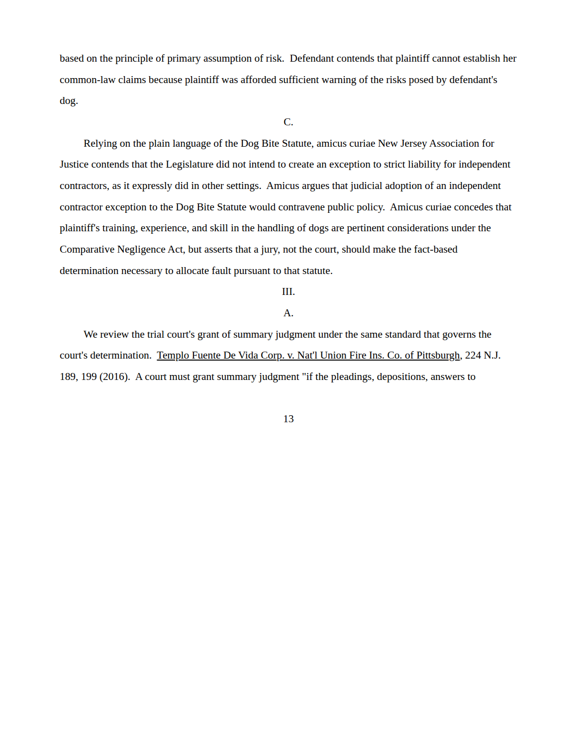based on the principle of primary assumption of risk. Defendant contends that plaintiff cannot establish her common-law claims because plaintiff was afforded sufficient warning of the risks posed by defendant's dog.
C.
Relying on the plain language of the Dog Bite Statute, amicus curiae New Jersey Association for Justice contends that the Legislature did not intend to create an exception to strict liability for independent contractors, as it expressly did in other settings. Amicus argues that judicial adoption of an independent contractor exception to the Dog Bite Statute would contravene public policy. Amicus curiae concedes that plaintiff's training, experience, and skill in the handling of dogs are pertinent considerations under the Comparative Negligence Act, but asserts that a jury, not the court, should make the fact-based determination necessary to allocate fault pursuant to that statute.
III.
A.
We review the trial court's grant of summary judgment under the same standard that governs the court's determination. Templo Fuente De Vida Corp. v. Nat'l Union Fire Ins. Co. of Pittsburgh, 224 N.J. 189, 199 (2016). A court must grant summary judgment "if the pleadings, depositions, answers to
13